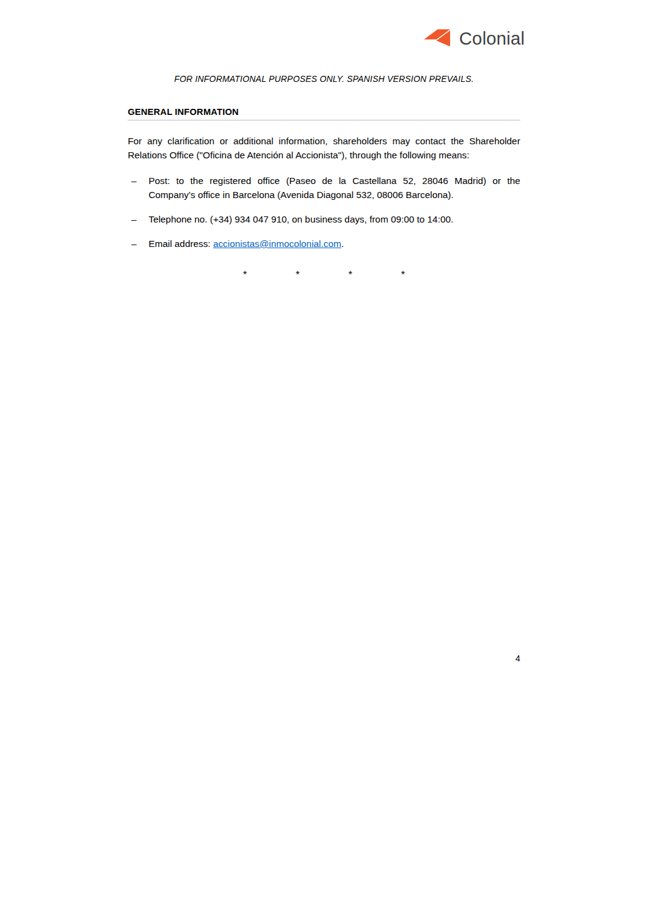Colonial
FOR INFORMATIONAL PURPOSES ONLY. SPANISH VERSION PREVAILS.
GENERAL INFORMATION
For any clarification or additional information, shareholders may contact the Shareholder Relations Office ("Oficina de Atención al Accionista"), through the following means:
Post: to the registered office (Paseo de la Castellana 52, 28046 Madrid) or the Company’s office in Barcelona (Avenida Diagonal 532, 08006 Barcelona).
Telephone no. (+34) 934 047 910, on business days, from 09:00 to 14:00.
Email address: accionistas@inmocolonial.com.
* * * *
4